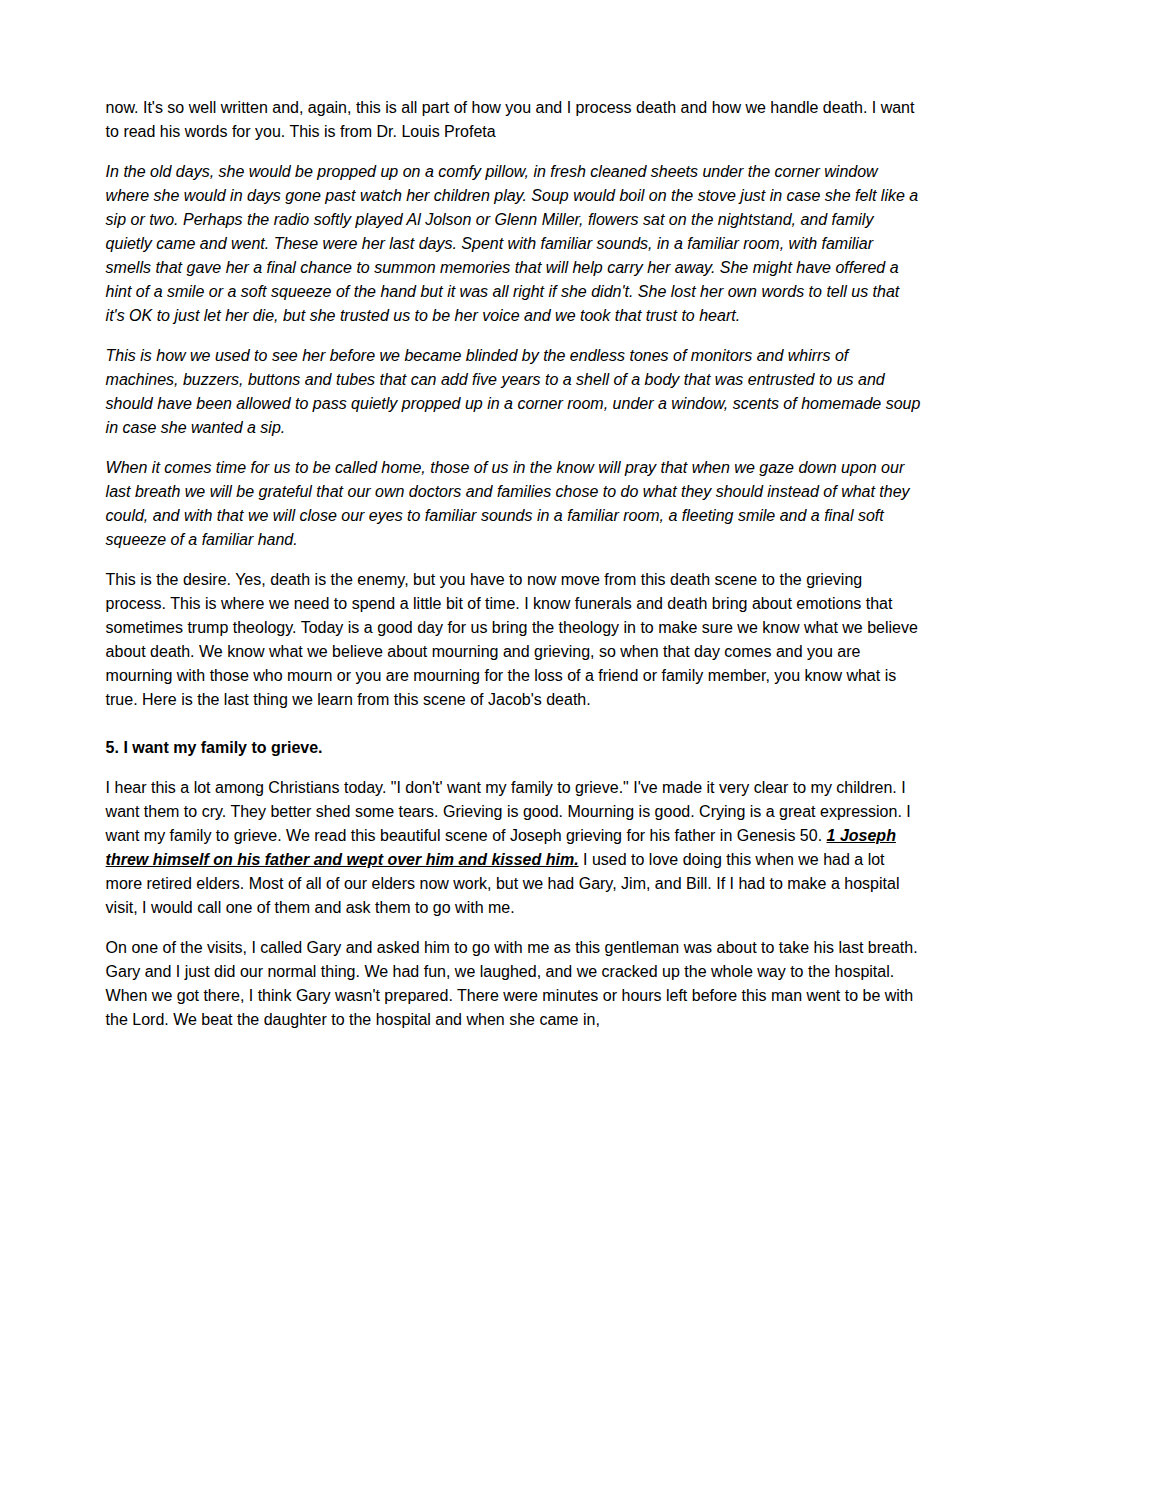now. It's so well written and, again, this is all part of how you and I process death and how we handle death. I want to read his words for you. This is from Dr. Louis Profeta
In the old days, she would be propped up on a comfy pillow, in fresh cleaned sheets under the corner window where she would in days gone past watch her children play. Soup would boil on the stove just in case she felt like a sip or two. Perhaps the radio softly played Al Jolson or Glenn Miller, flowers sat on the nightstand, and family quietly came and went. These were her last days. Spent with familiar sounds, in a familiar room, with familiar smells that gave her a final chance to summon memories that will help carry her away. She might have offered a hint of a smile or a soft squeeze of the hand but it was all right if she didn't. She lost her own words to tell us that it's OK to just let her die, but she trusted us to be her voice and we took that trust to heart.
This is how we used to see her before we became blinded by the endless tones of monitors and whirrs of machines, buzzers, buttons and tubes that can add five years to a shell of a body that was entrusted to us and should have been allowed to pass quietly propped up in a corner room, under a window, scents of homemade soup in case she wanted a sip.
When it comes time for us to be called home, those of us in the know will pray that when we gaze down upon our last breath we will be grateful that our own doctors and families chose to do what they should instead of what they could, and with that we will close our eyes to familiar sounds in a familiar room, a fleeting smile and a final soft squeeze of a familiar hand.
This is the desire. Yes, death is the enemy, but you have to now move from this death scene to the grieving process. This is where we need to spend a little bit of time. I know funerals and death bring about emotions that sometimes trump theology. Today is a good day for us bring the theology in to make sure we know what we believe about death. We know what we believe about mourning and grieving, so when that day comes and you are mourning with those who mourn or you are mourning for the loss of a friend or family member, you know what is true. Here is the last thing we learn from this scene of Jacob's death.
5. I want my family to grieve.
I hear this a lot among Christians today. "I don't' want my family to grieve." I've made it very clear to my children. I want them to cry. They better shed some tears. Grieving is good. Mourning is good. Crying is a great expression. I want my family to grieve. We read this beautiful scene of Joseph grieving for his father in Genesis 50. 1 Joseph threw himself on his father and wept over him and kissed him. I used to love doing this when we had a lot more retired elders. Most of all of our elders now work, but we had Gary, Jim, and Bill. If I had to make a hospital visit, I would call one of them and ask them to go with me.
On one of the visits, I called Gary and asked him to go with me as this gentleman was about to take his last breath. Gary and I just did our normal thing. We had fun, we laughed, and we cracked up the whole way to the hospital. When we got there, I think Gary wasn't prepared. There were minutes or hours left before this man went to be with the Lord. We beat the daughter to the hospital and when she came in,